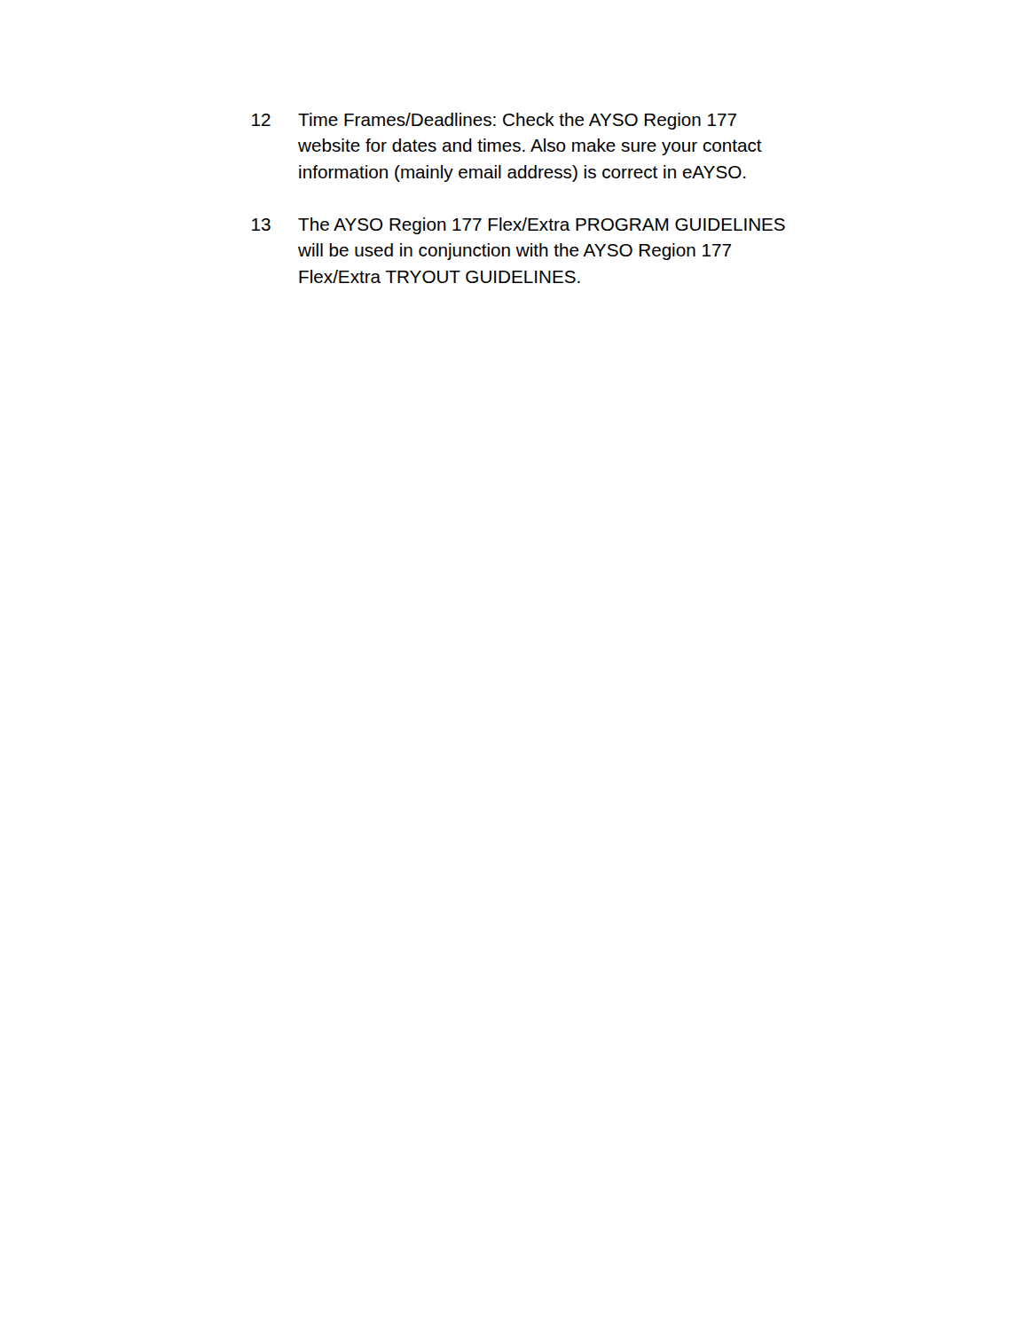12 Time Frames/Deadlines: Check the AYSO Region 177 website for dates and times. Also make sure your contact information (mainly email address) is correct in eAYSO.
13 The AYSO Region 177 Flex/Extra PROGRAM GUIDELINES will be used in conjunction with the AYSO Region 177 Flex/Extra TRYOUT GUIDELINES.